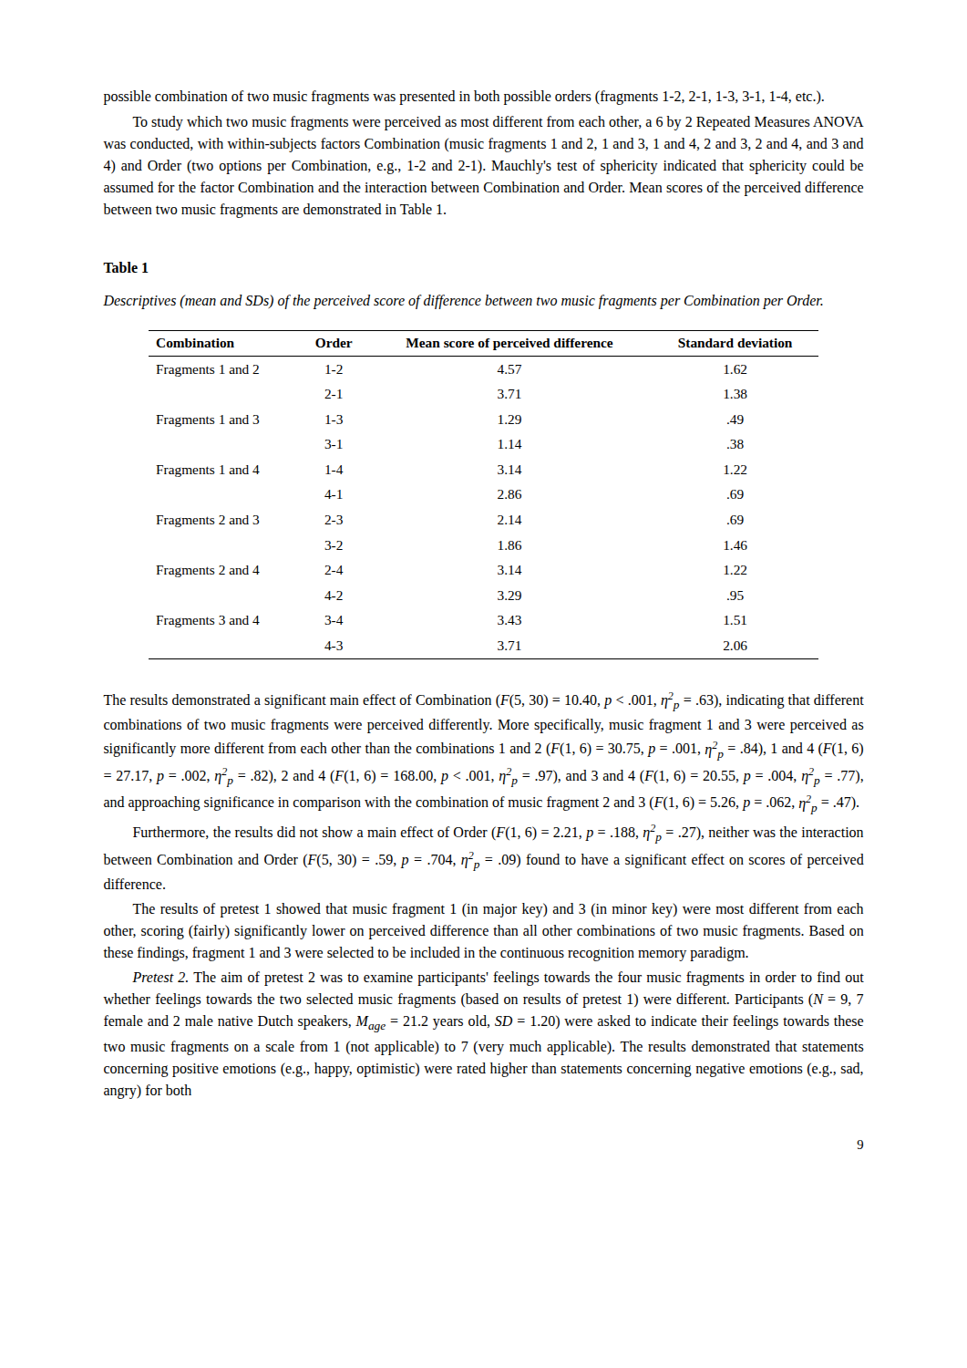possible combination of two music fragments was presented in both possible orders (fragments 1-2, 2-1, 1-3, 3-1, 1-4, etc.).
To study which two music fragments were perceived as most different from each other, a 6 by 2 Repeated Measures ANOVA was conducted, with within-subjects factors Combination (music fragments 1 and 2, 1 and 3, 1 and 4, 2 and 3, 2 and 4, and 3 and 4) and Order (two options per Combination, e.g., 1-2 and 2-1). Mauchly's test of sphericity indicated that sphericity could be assumed for the factor Combination and the interaction between Combination and Order. Mean scores of the perceived difference between two music fragments are demonstrated in Table 1.
Table 1
Descriptives (mean and SDs) of the perceived score of difference between two music fragments per Combination per Order.
| Combination | Order | Mean score of perceived difference | Standard deviation |
| --- | --- | --- | --- |
| Fragments 1 and 2 | 1-2 | 4.57 | 1.62 |
| | 2-1 | 3.71 | 1.38 |
| Fragments 1 and 3 | 1-3 | 1.29 | .49 |
| | 3-1 | 1.14 | .38 |
| Fragments 1 and 4 | 1-4 | 3.14 | 1.22 |
| | 4-1 | 2.86 | .69 |
| Fragments 2 and 3 | 2-3 | 2.14 | .69 |
| | 3-2 | 1.86 | 1.46 |
| Fragments 2 and 4 | 2-4 | 3.14 | 1.22 |
| | 4-2 | 3.29 | .95 |
| Fragments 3 and 4 | 3-4 | 3.43 | 1.51 |
| | 4-3 | 3.71 | 2.06 |
The results demonstrated a significant main effect of Combination (F(5, 30) = 10.40, p < .001, η2p = .63), indicating that different combinations of two music fragments were perceived differently. More specifically, music fragment 1 and 3 were perceived as significantly more different from each other than the combinations 1 and 2 (F(1, 6) = 30.75, p = .001, η2p = .84), 1 and 4 (F(1, 6) = 27.17, p = .002, η2p = .82), 2 and 4 (F(1, 6) = 168.00, p < .001, η2p = .97), and 3 and 4 (F(1, 6) = 20.55, p = .004, η2p = .77), and approaching significance in comparison with the combination of music fragment 2 and 3 (F(1, 6) = 5.26, p = .062, η2p = .47).
Furthermore, the results did not show a main effect of Order (F(1, 6) = 2.21, p = .188, η2p = .27), neither was the interaction between Combination and Order (F(5, 30) = .59, p = .704, η2p = .09) found to have a significant effect on scores of perceived difference.
The results of pretest 1 showed that music fragment 1 (in major key) and 3 (in minor key) were most different from each other, scoring (fairly) significantly lower on perceived difference than all other combinations of two music fragments. Based on these findings, fragment 1 and 3 were selected to be included in the continuous recognition memory paradigm.
Pretest 2. The aim of pretest 2 was to examine participants' feelings towards the four music fragments in order to find out whether feelings towards the two selected music fragments (based on results of pretest 1) were different. Participants (N = 9, 7 female and 2 male native Dutch speakers, Mage = 21.2 years old, SD = 1.20) were asked to indicate their feelings towards these two music fragments on a scale from 1 (not applicable) to 7 (very much applicable). The results demonstrated that statements concerning positive emotions (e.g., happy, optimistic) were rated higher than statements concerning negative emotions (e.g., sad, angry) for both
9